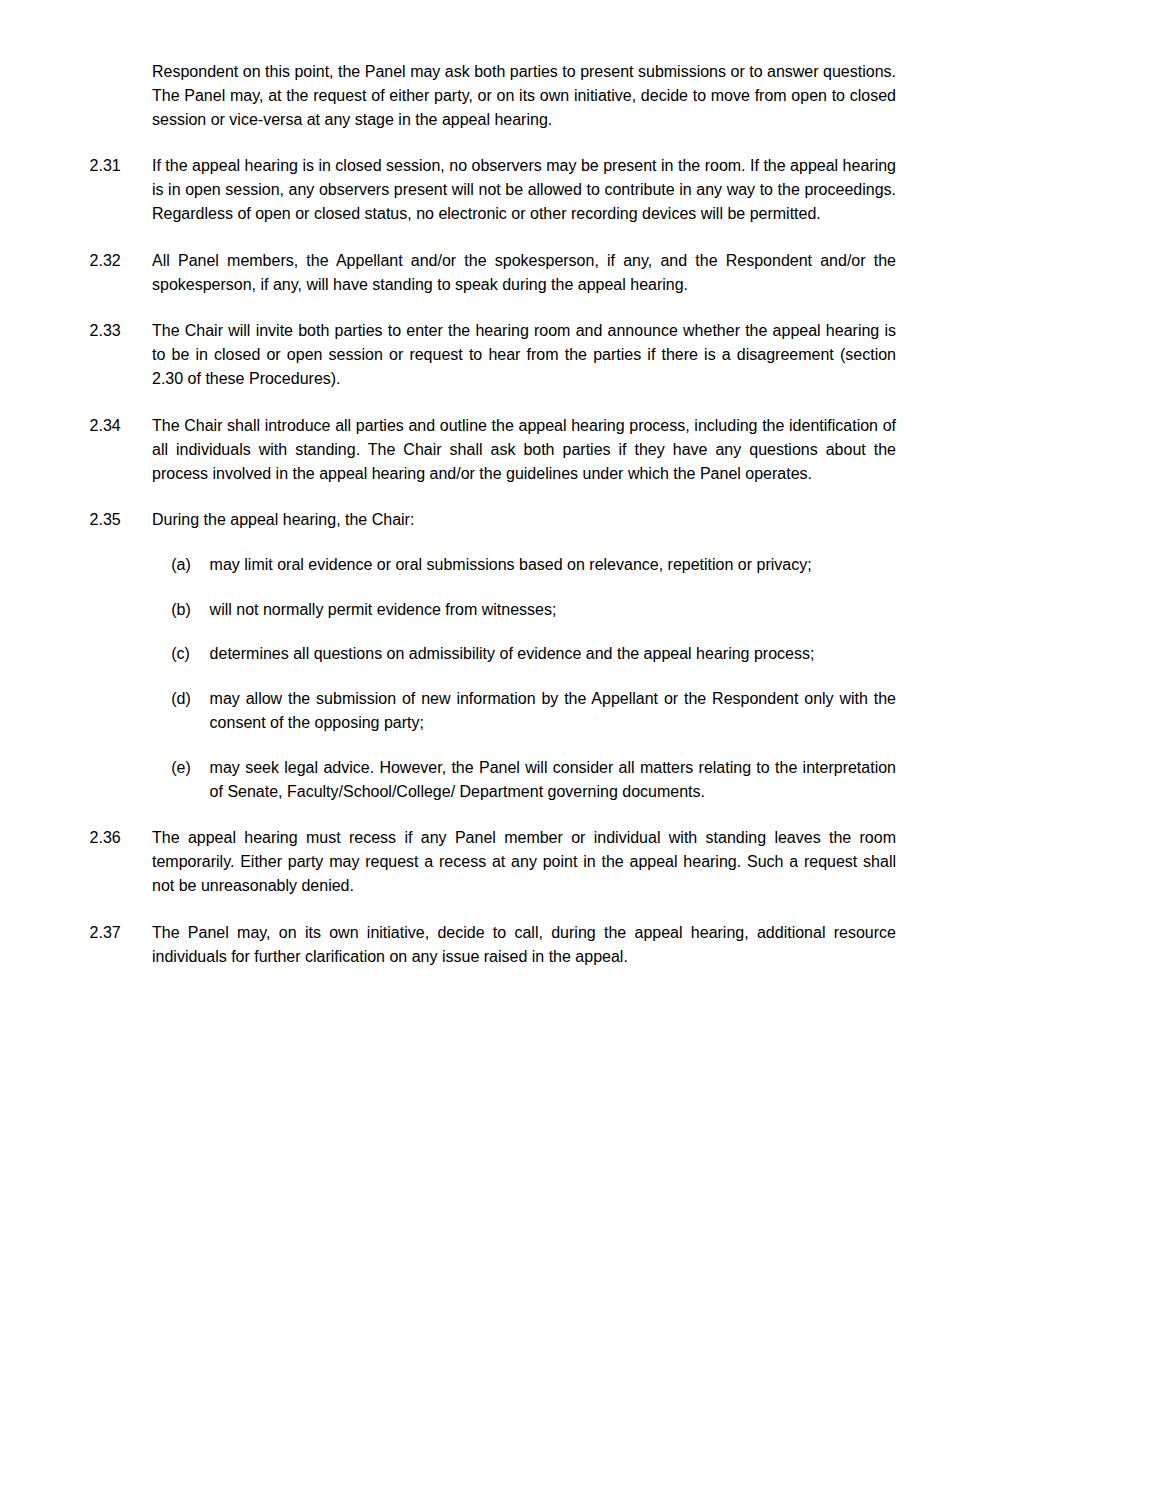Respondent on this point, the Panel may ask both parties to present submissions or to answer questions. The Panel may, at the request of either party, or on its own initiative, decide to move from open to closed session or vice-versa at any stage in the appeal hearing.
2.31
If the appeal hearing is in closed session, no observers may be present in the room. If the appeal hearing is in open session, any observers present will not be allowed to contribute in any way to the proceedings. Regardless of open or closed status, no electronic or other recording devices will be permitted.
2.32
All Panel members, the Appellant and/or the spokesperson, if any, and the Respondent and/or the spokesperson, if any, will have standing to speak during the appeal hearing.
2.33
The Chair will invite both parties to enter the hearing room and announce whether the appeal hearing is to be in closed or open session or request to hear from the parties if there is a disagreement (section 2.30 of these Procedures).
2.34
The Chair shall introduce all parties and outline the appeal hearing process, including the identification of all individuals with standing. The Chair shall ask both parties if they have any questions about the process involved in the appeal hearing and/or the guidelines under which the Panel operates.
2.35
During the appeal hearing, the Chair:
(a) may limit oral evidence or oral submissions based on relevance, repetition or privacy;
(b) will not normally permit evidence from witnesses;
(c) determines all questions on admissibility of evidence and the appeal hearing process;
(d) may allow the submission of new information by the Appellant or the Respondent only with the consent of the opposing party;
(e) may seek legal advice. However, the Panel will consider all matters relating to the interpretation of Senate, Faculty/School/College/ Department governing documents.
2.36
The appeal hearing must recess if any Panel member or individual with standing leaves the room temporarily. Either party may request a recess at any point in the appeal hearing. Such a request shall not be unreasonably denied.
2.37
The Panel may, on its own initiative, decide to call, during the appeal hearing, additional resource individuals for further clarification on any issue raised in the appeal.